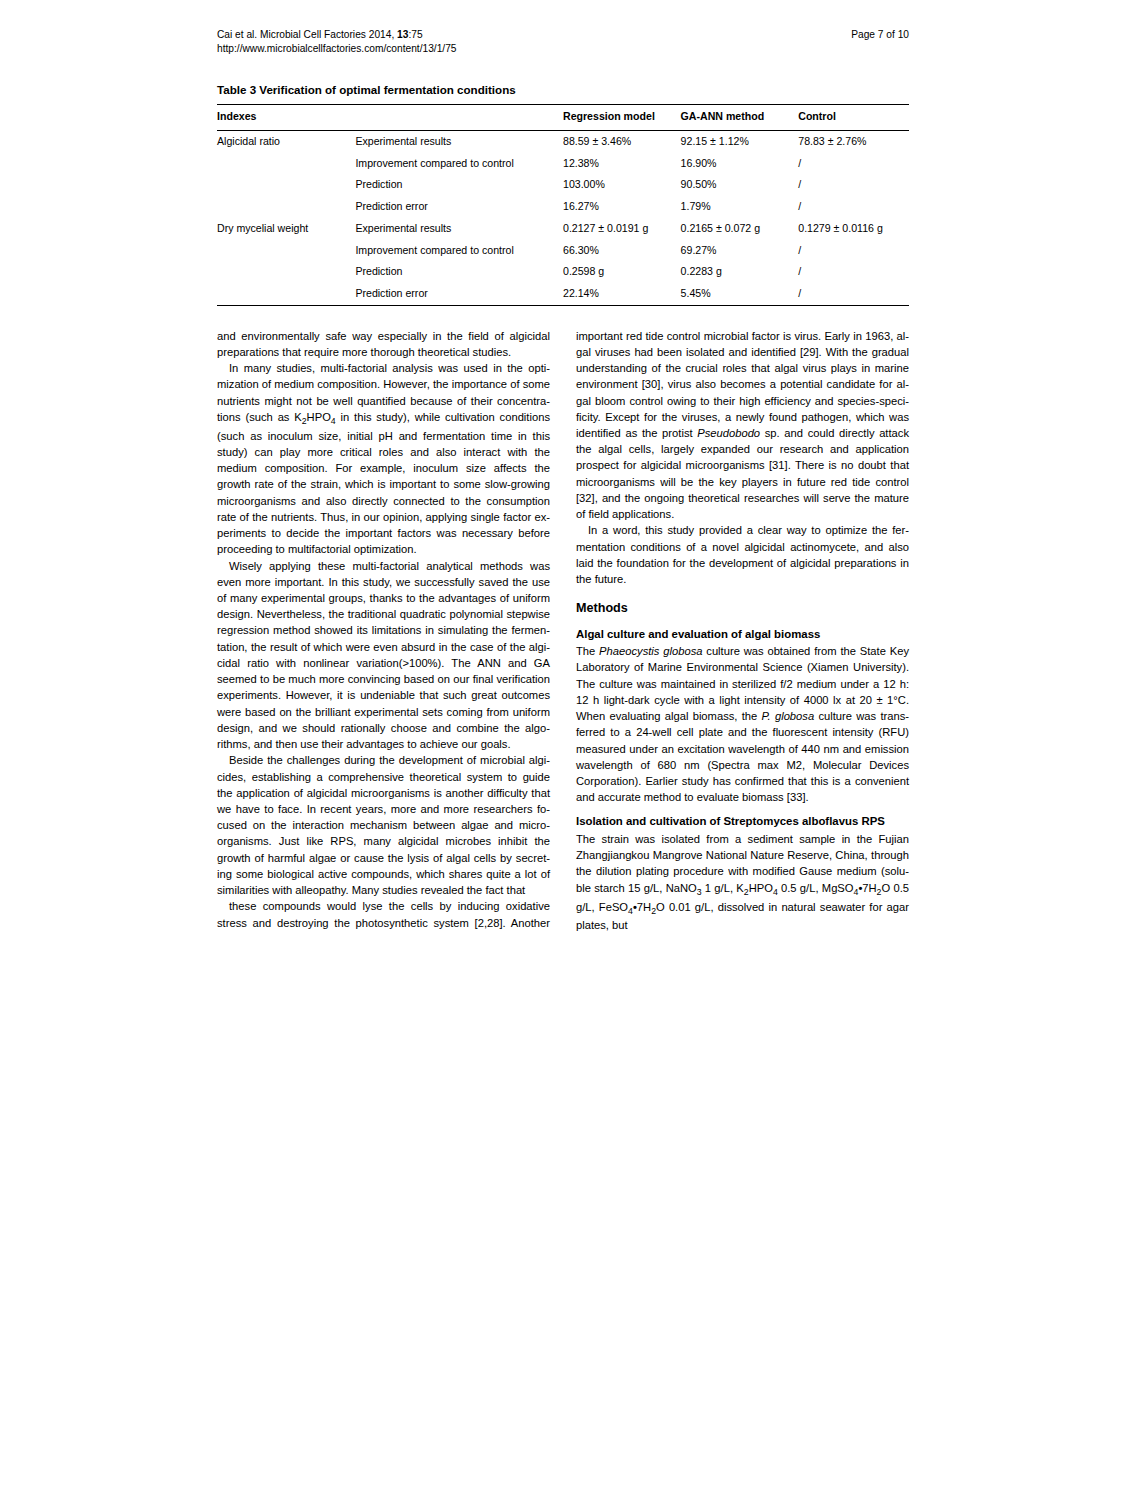Cai et al. Microbial Cell Factories 2014, 13:75 http://www.microbialcellfactories.com/content/13/1/75
Page 7 of 10
Table 3 Verification of optimal fermentation conditions
| Indexes | | Regression model | GA-ANN method | Control |
| --- | --- | --- | --- | --- |
| Algicidal ratio | Experimental results | 88.59 ± 3.46% | 92.15 ± 1.12% | 78.83 ± 2.76% |
| | Improvement compared to control | 12.38% | 16.90% | / |
| | Prediction | 103.00% | 90.50% | / |
| | Prediction error | 16.27% | 1.79% | / |
| Dry mycelial weight | Experimental results | 0.2127 ± 0.0191 g | 0.2165 ± 0.072 g | 0.1279 ± 0.0116 g |
| | Improvement compared to control | 66.30% | 69.27% | / |
| | Prediction | 0.2598 g | 0.2283 g | / |
| | Prediction error | 22.14% | 5.45% | / |
and environmentally safe way especially in the field of algicidal preparations that require more thorough theoretical studies.
In many studies, multi-factorial analysis was used in the optimization of medium composition. However, the importance of some nutrients might not be well quantified because of their concentrations (such as K2HPO4 in this study), while cultivation conditions (such as inoculum size, initial pH and fermentation time in this study) can play more critical roles and also interact with the medium composition. For example, inoculum size affects the growth rate of the strain, which is important to some slow-growing microorganisms and also directly connected to the consumption rate of the nutrients. Thus, in our opinion, applying single factor experiments to decide the important factors was necessary before proceeding to multifactorial optimization.
Wisely applying these multi-factorial analytical methods was even more important. In this study, we successfully saved the use of many experimental groups, thanks to the advantages of uniform design. Nevertheless, the traditional quadratic polynomial stepwise regression method showed its limitations in simulating the fermentation, the result of which were even absurd in the case of the algicidal ratio with nonlinear variation(>100%). The ANN and GA seemed to be much more convincing based on our final verification experiments. However, it is undeniable that such great outcomes were based on the brilliant experimental sets coming from uniform design, and we should rationally choose and combine the algorithms, and then use their advantages to achieve our goals.
Beside the challenges during the development of microbial algicides, establishing a comprehensive theoretical system to guide the application of algicidal microorganisms is another difficulty that we have to face. In recent years, more and more researchers focused on the interaction mechanism between algae and microorganisms. Just like RPS, many algicidal microbes inhibit the growth of harmful algae or cause the lysis of algal cells by secreting some biological active compounds, which shares quite a lot of similarities with alleopathy. Many studies revealed the fact that
these compounds would lyse the cells by inducing oxidative stress and destroying the photosynthetic system [2,28]. Another important red tide control microbial factor is virus. Early in 1963, algal viruses had been isolated and identified [29]. With the gradual understanding of the crucial roles that algal virus plays in marine environment [30], virus also becomes a potential candidate for algal bloom control owing to their high efficiency and species-specificity. Except for the viruses, a newly found pathogen, which was identified as the protist Pseudobodo sp. and could directly attack the algal cells, largely expanded our research and application prospect for algicidal microorganisms [31]. There is no doubt that microorganisms will be the key players in future red tide control [32], and the ongoing theoretical researches will serve the mature of field applications.
In a word, this study provided a clear way to optimize the fermentation conditions of a novel algicidal actinomycete, and also laid the foundation for the development of algicidal preparations in the future.
Methods
Algal culture and evaluation of algal biomass
The Phaeocystis globosa culture was obtained from the State Key Laboratory of Marine Environmental Science (Xiamen University). The culture was maintained in sterilized f/2 medium under a 12 h: 12 h light-dark cycle with a light intensity of 4000 lx at 20 ± 1°C. When evaluating algal biomass, the P. globosa culture was transferred to a 24-well cell plate and the fluorescent intensity (RFU) measured under an excitation wavelength of 440 nm and emission wavelength of 680 nm (Spectra max M2, Molecular Devices Corporation). Earlier study has confirmed that this is a convenient and accurate method to evaluate biomass [33].
Isolation and cultivation of Streptomyces alboflavus RPS
The strain was isolated from a sediment sample in the Fujian Zhangjiangkou Mangrove National Nature Reserve, China, through the dilution plating procedure with modified Gause medium (soluble starch 15 g/L, NaNO3 1 g/L, K2HPO4 0.5 g/L, MgSO4•7H2O 0.5 g/L, FeSO4•7H2O 0.01 g/L, dissolved in natural seawater for agar plates, but